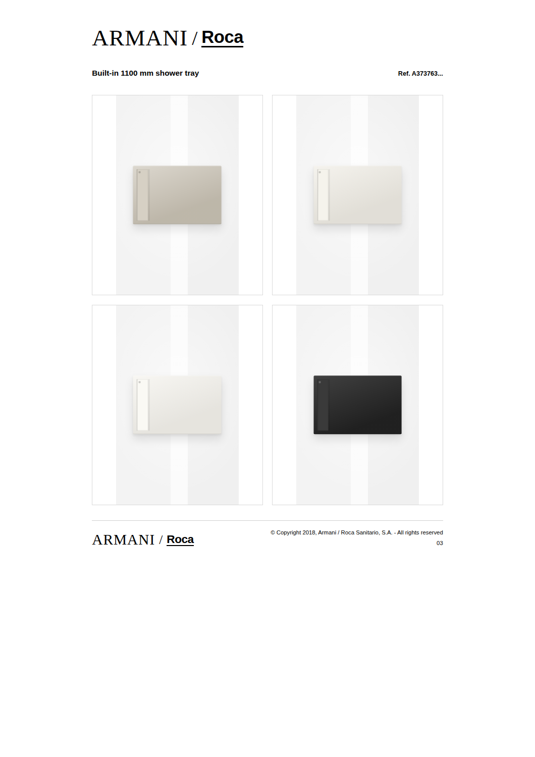ARMANI/Roca
Built-in 1100 mm shower tray
Ref. A373763...
ARMANI/Roca
© Copyright 2018, Armani / Roca Sanitario, S.A. - All rights reserved 03